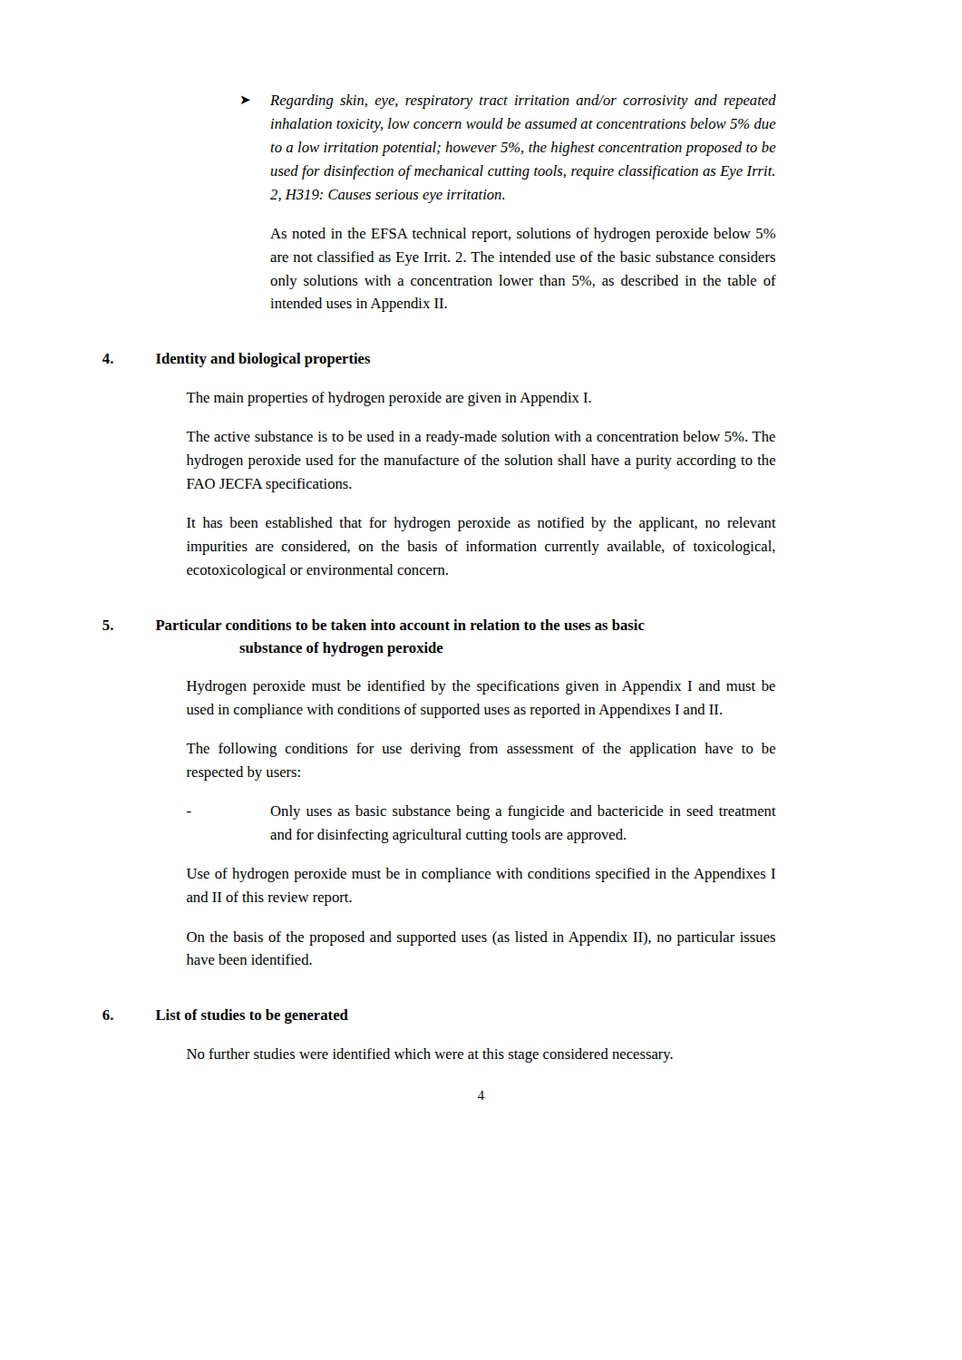➤
Regarding skin, eye, respiratory tract irritation and/or corrosivity and repeated inhalation toxicity, low concern would be assumed at concentrations below 5% due to a low irritation potential; however 5%, the highest concentration proposed to be used for disinfection of mechanical cutting tools, require classification as Eye Irrit. 2, H319: Causes serious eye irritation.
As noted in the EFSA technical report, solutions of hydrogen peroxide below 5% are not classified as Eye Irrit. 2. The intended use of the basic substance considers only solutions with a concentration lower than 5%, as described in the table of intended uses in Appendix II.
4. Identity and biological properties
The main properties of hydrogen peroxide are given in Appendix I.
The active substance is to be used in a ready-made solution with a concentration below 5%. The hydrogen peroxide used for the manufacture of the solution shall have a purity according to the FAO JECFA specifications.
It has been established that for hydrogen peroxide as notified by the applicant, no relevant impurities are considered, on the basis of information currently available, of toxicological, ecotoxicological or environmental concern.
5. Particular conditions to be taken into account in relation to the uses as basic substance of hydrogen peroxide
Hydrogen peroxide must be identified by the specifications given in Appendix I and must be used in compliance with conditions of supported uses as reported in Appendixes I and II.
The following conditions for use deriving from assessment of the application have to be respected by users:
-
Only uses as basic substance being a fungicide and bactericide in seed treatment and for disinfecting agricultural cutting tools are approved.
Use of hydrogen peroxide must be in compliance with conditions specified in the Appendixes I and II of this review report.
On the basis of the proposed and supported uses (as listed in Appendix II), no particular issues have been identified.
6. List of studies to be generated
No further studies were identified which were at this stage considered necessary.
4